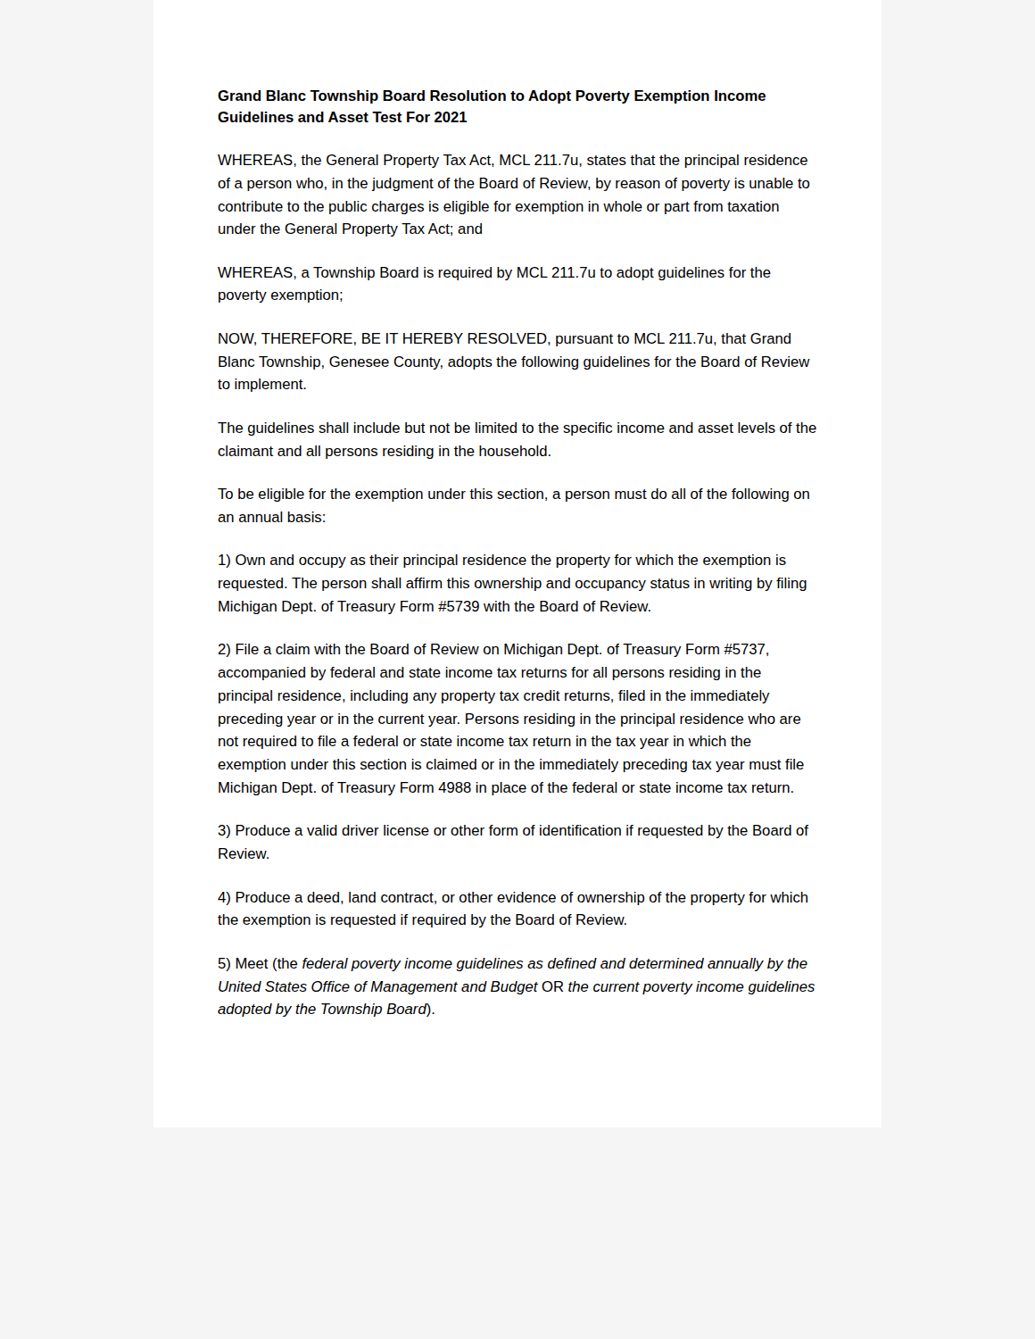Grand Blanc Township Board Resolution to Adopt Poverty Exemption Income Guidelines and Asset Test For 2021
WHEREAS, the General Property Tax Act, MCL 211.7u, states that the principal residence of a person who, in the judgment of the Board of Review, by reason of poverty is unable to contribute to the public charges is eligible for exemption in whole or part from taxation under the General Property Tax Act; and
WHEREAS, a Township Board is required by MCL 211.7u to adopt guidelines for the poverty exemption;
NOW, THEREFORE, BE IT HEREBY RESOLVED, pursuant to MCL 211.7u, that Grand Blanc Township, Genesee County, adopts the following guidelines for the Board of Review to implement.
The guidelines shall include but not be limited to the specific income and asset levels of the claimant and all persons residing in the household.
To be eligible for the exemption under this section, a person must do all of the following on an annual basis:
1) Own and occupy as their principal residence the property for which the exemption is requested. The person shall affirm this ownership and occupancy status in writing by filing Michigan Dept. of Treasury Form #5739 with the Board of Review.
2) File a claim with the Board of Review on Michigan Dept. of Treasury Form #5737, accompanied by federal and state income tax returns for all persons residing in the principal residence, including any property tax credit returns, filed in the immediately preceding year or in the current year. Persons residing in the principal residence who are not required to file a federal or state income tax return in the tax year in which the exemption under this section is claimed or in the immediately preceding tax year must file Michigan Dept. of Treasury Form 4988 in place of the federal or state income tax return.
3) Produce a valid driver license or other form of identification if requested by the Board of Review.
4) Produce a deed, land contract, or other evidence of ownership of the property for which the exemption is requested if required by the Board of Review.
5) Meet (the federal poverty income guidelines as defined and determined annually by the United States Office of Management and Budget OR the current poverty income guidelines adopted by the Township Board).